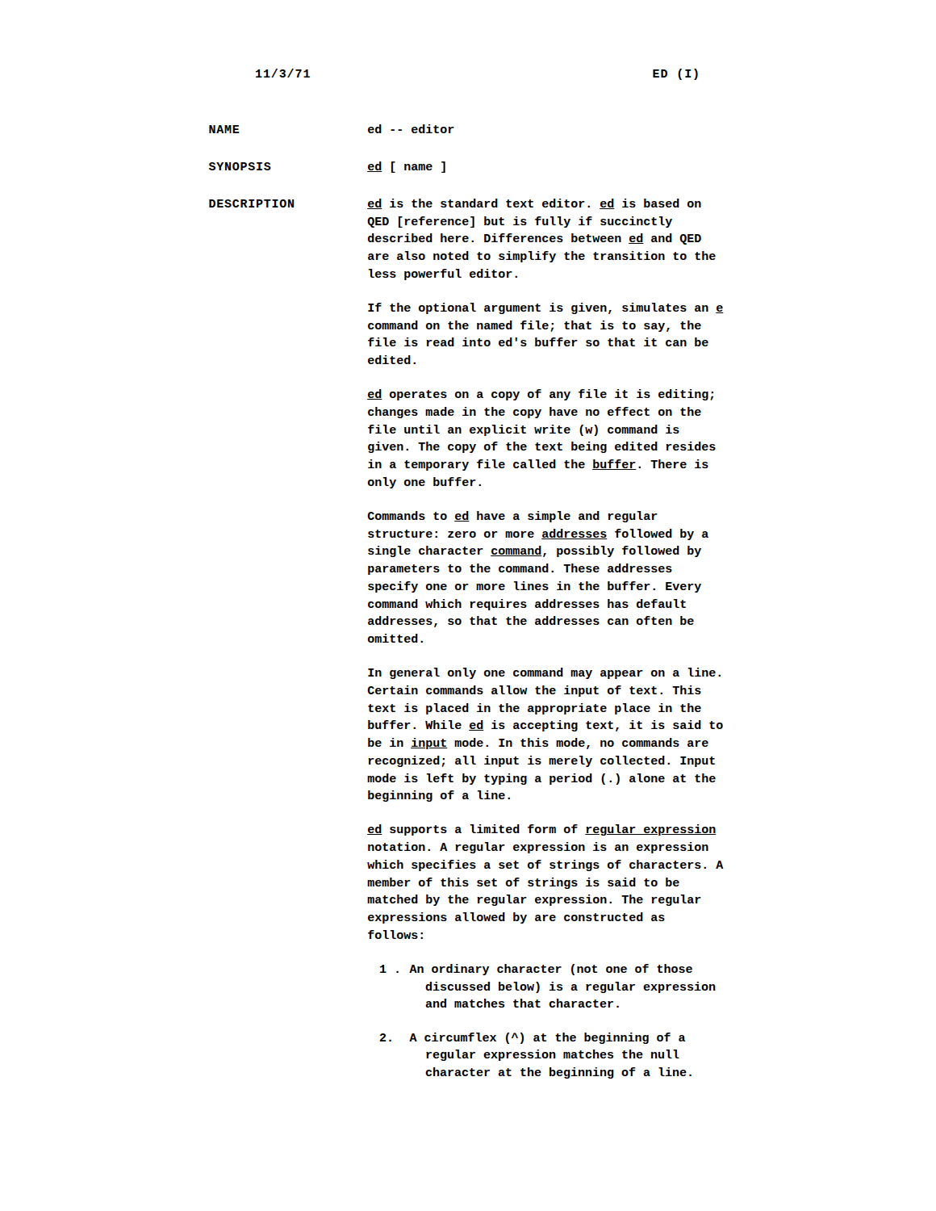11/3/71 ED (I)
NAME
ed -- editor
SYNOPSIS
ed [ name ]
DESCRIPTION
ed is the standard text editor. ed is based on QED [reference] but is fully if succinctly described here. Differences between ed and QED are also noted to simplify the transition to the less powerful editor.
If the optional argument is given, simulates an e command on the named file; that is to say, the file is read into ed's buffer so that it can be edited.
ed operates on a copy of any file it is editing; changes made in the copy have no effect on the file until an explicit write (w) command is given. The copy of the text being edited resides in a temporary file called the buffer. There is only one buffer.
Commands to ed have a simple and regular structure: zero or more addresses followed by a single character command, possibly followed by parameters to the command. These addresses specify one or more lines in the buffer. Every command which requires addresses has default addresses, so that the addresses can often be omitted.
In general only one command may appear on a line. Certain commands allow the input of text. This text is placed in the appropriate place in the buffer. While ed is accepting text, it is said to be in input mode. In this mode, no commands are recognized; all input is merely collected. Input mode is left by typing a period (.) alone at the beginning of a line.
ed supports a limited form of regular expression notation. A regular expression is an expression which specifies a set of strings of characters. A member of this set of strings is said to be matched by the regular expression. The regular expressions allowed by are constructed as follows:
1 . An ordinary character (not one of those discussed below) is a regular expression and matches that character.
2. A circumflex (^) at the beginning of a regular expression matches the null character at the beginning of a line.